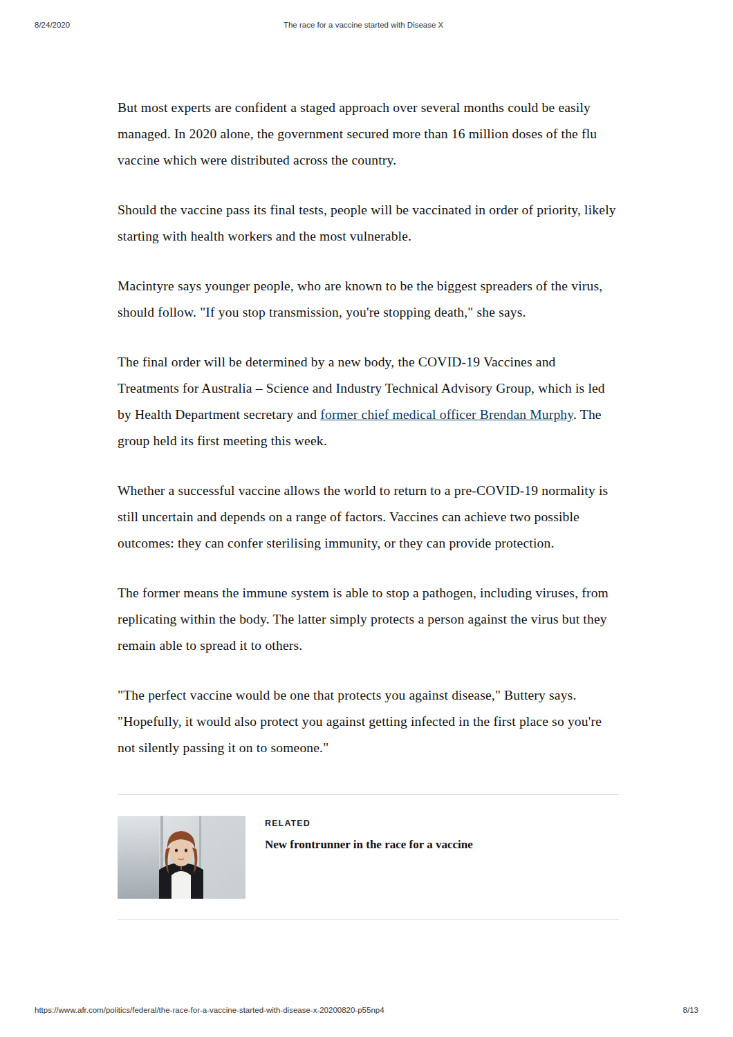8/24/2020
The race for a vaccine started with Disease X
But most experts are confident a staged approach over several months could be easily managed. In 2020 alone, the government secured more than 16 million doses of the flu vaccine which were distributed across the country.
Should the vaccine pass its final tests, people will be vaccinated in order of priority, likely starting with health workers and the most vulnerable.
Macintyre says younger people, who are known to be the biggest spreaders of the virus, should follow. "If you stop transmission, you're stopping death," she says.
The final order will be determined by a new body, the COVID-19 Vaccines and Treatments for Australia – Science and Industry Technical Advisory Group, which is led by Health Department secretary and former chief medical officer Brendan Murphy. The group held its first meeting this week.
Whether a successful vaccine allows the world to return to a pre-COVID-19 normality is still uncertain and depends on a range of factors. Vaccines can achieve two possible outcomes: they can confer sterilising immunity, or they can provide protection.
The former means the immune system is able to stop a pathogen, including viruses, from replicating within the body. The latter simply protects a person against the virus but they remain able to spread it to others.
"The perfect vaccine would be one that protects you against disease," Buttery says. "Hopefully, it would also protect you against getting infected in the first place so you're not silently passing it on to someone."
RELATED
New frontrunner in the race for a vaccine
https://www.afr.com/politics/federal/the-race-for-a-vaccine-started-with-disease-x-20200820-p55np4
8/13